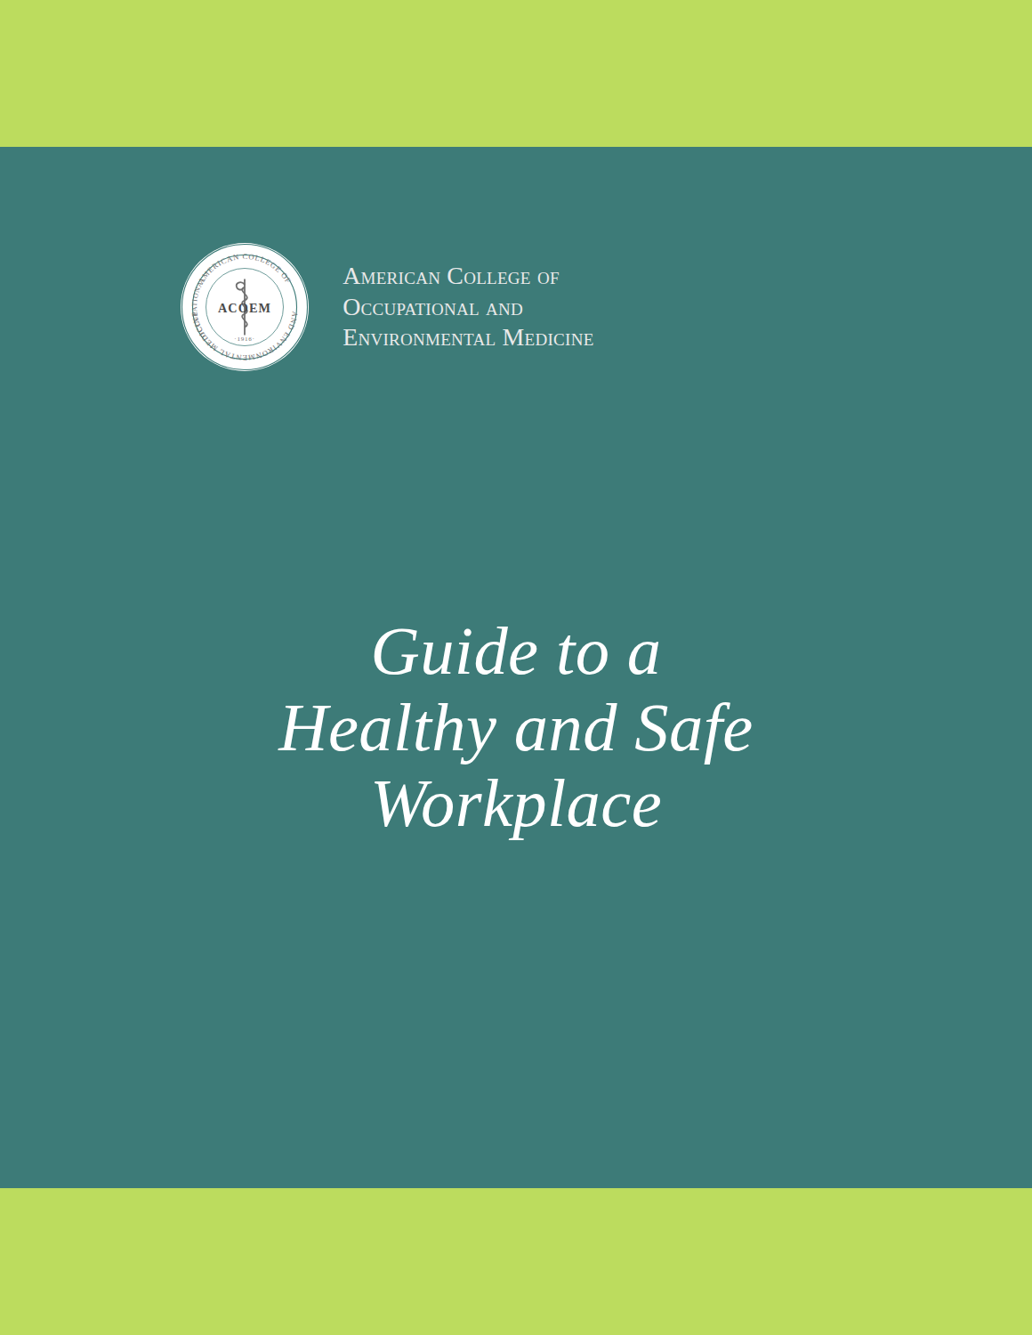AMERICAN COLLEGE OF AND ENVIRONMENTAL MEDICINE OCCUPATIONAL ·1916· ACOEM
American College of
Occupational and
Environmental Medicine
Guide to a Healthy and Safe Workplace